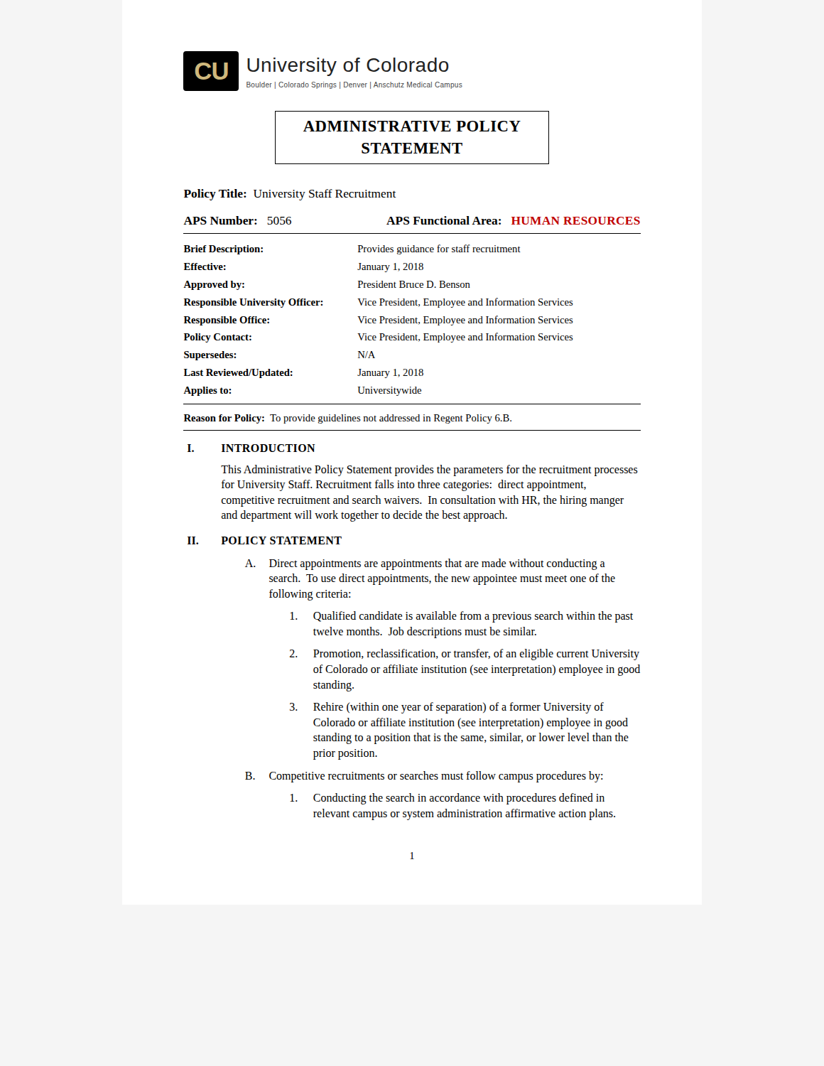CU
University of Colorado
Boulder | Colorado Springs | Denver | Anschutz Medical Campus
ADMINISTRATIVE POLICY STATEMENT
Policy Title: University Staff Recruitment
APS Number: 5056 APS Functional Area: HUMAN RESOURCES
| Brief Description: | Provides guidance for staff recruitment |
| Effective: | January 1, 2018 |
| Approved by: | President Bruce D. Benson |
| Responsible University Officer: | Vice President, Employee and Information Services |
| Responsible Office: | Vice President, Employee and Information Services |
| Policy Contact: | Vice President, Employee and Information Services |
| Supersedes: | N/A |
| Last Reviewed/Updated: | January 1, 2018 |
| Applies to: | Universitywide |
Reason for Policy: To provide guidelines not addressed in Regent Policy 6.B.
INTRODUCTION
This Administrative Policy Statement provides the parameters for the recruitment processes for University Staff. Recruitment falls into three categories: direct appointment, competitive recruitment and search waivers. In consultation with HR, the hiring manger and department will work together to decide the best approach.
POLICY STATEMENT
Direct appointments are appointments that are made without conducting a search. To use direct appointments, the new appointee must meet one of the following criteria:
Qualified candidate is available from a previous search within the past twelve months. Job descriptions must be similar.
Promotion, reclassification, or transfer, of an eligible current University of Colorado or affiliate institution (see interpretation) employee in good standing.
Rehire (within one year of separation) of a former University of Colorado or affiliate institution (see interpretation) employee in good standing to a position that is the same, similar, or lower level than the prior position.
Competitive recruitments or searches must follow campus procedures by:
Conducting the search in accordance with procedures defined in relevant campus or system administration affirmative action plans.
1